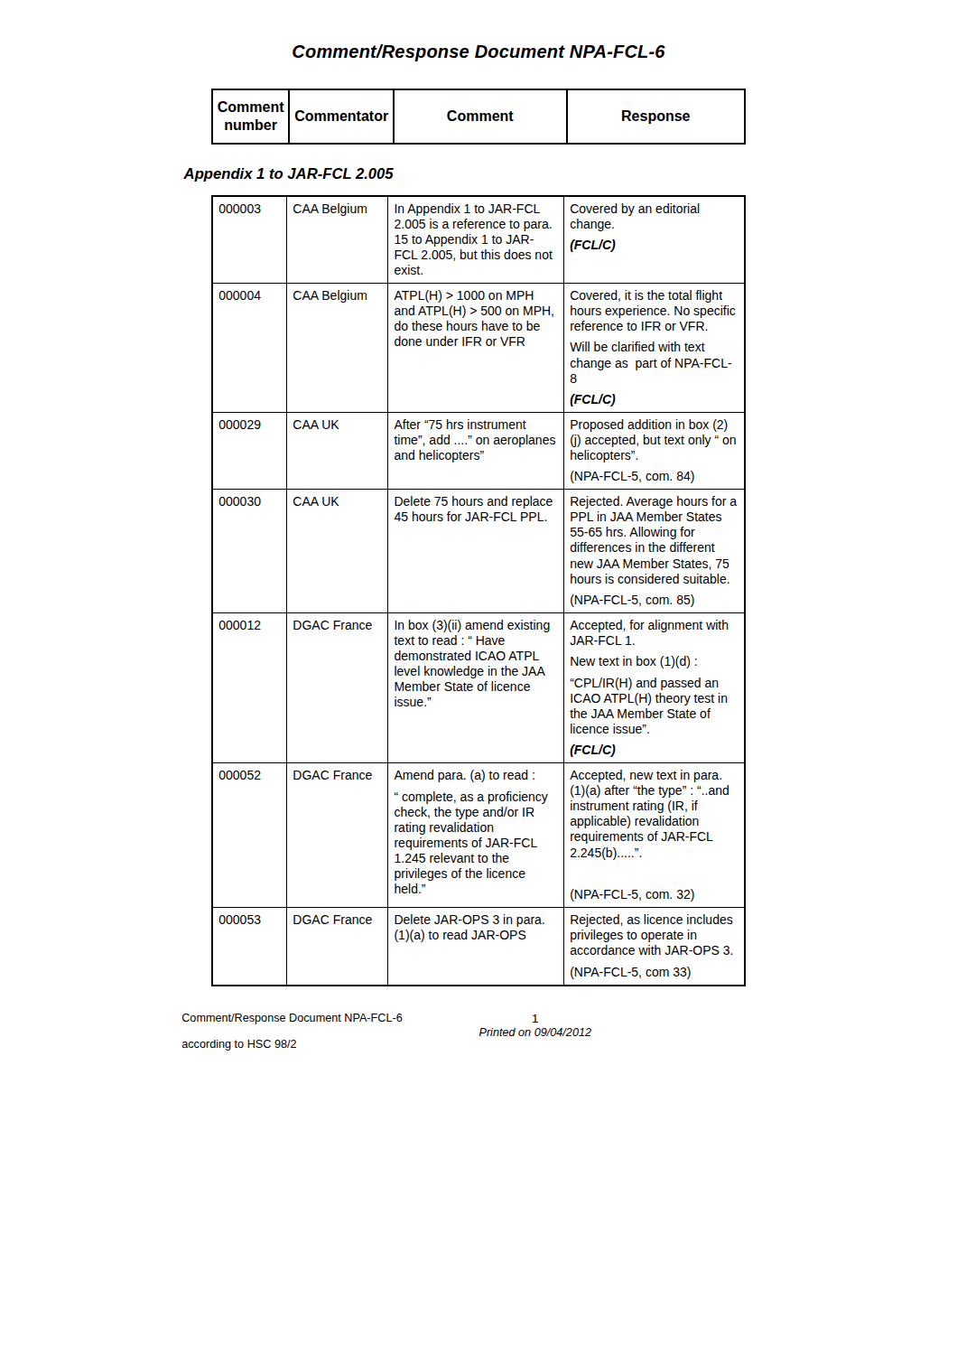Comment/Response Document NPA-FCL-6
| Comment number | Commentator | Comment | Response |
| --- | --- | --- | --- |
Appendix 1 to JAR-FCL 2.005
| 000003 | CAA Belgium | In Appendix 1 to JAR-FCL 2.005 is a reference to para. 15 to Appendix 1 to JAR-FCL 2.005, but this does not exist. | Covered by an editorial change. (FCL/C) |
| 000004 | CAA Belgium | ATPL(H) > 1000 on MPH and ATPL(H) > 500 on MPH, do these hours have to be done under IFR or VFR | Covered, it is the total flight hours experience. No specific reference to IFR or VFR. Will be clarified with text change as part of NPA-FCL-8 (FCL/C) |
| 000029 | CAA UK | After “75 hrs instrument time”, add ....” on aeroplanes and helicopters” | Proposed addition in box (2)(j) accepted, but text only “ on helicopters”. (NPA-FCL-5, com. 84) |
| 000030 | CAA UK | Delete 75 hours and replace 45 hours for JAR-FCL PPL. | Rejected. Average hours for a PPL in JAA Member States 55-65 hrs. Allowing for differences in the different new JAA Member States, 75 hours is considered suitable. (NPA-FCL-5, com. 85) |
| 000012 | DGAC France | In box (3)(ii) amend existing text to read : “ Have demonstrated ICAO ATPL level knowledge in the JAA Member State of licence issue.” | Accepted, for alignment with JAR-FCL 1. New text in box (1)(d) : “CPL/IR(H) and passed an ICAO ATPL(H) theory test in the JAA Member State of licence issue”. (FCL/C) |
| 000052 | DGAC France | Amend para. (a) to read : “ complete, as a proficiency check, the type and/or IR rating revalidation requirements of JAR-FCL 1.245 relevant to the privileges of the licence held.” | Accepted, new text in para. (1)(a) after “the type” : “..and instrument rating (IR, if applicable) revalidation requirements of JAR-FCL 2.245(b).....”. (NPA-FCL-5, com. 32) |
| 000053 | DGAC France | Delete JAR-OPS 3 in para. (1)(a) to read JAR-OPS | Rejected, as licence includes privileges to operate in accordance with JAR-OPS 3. (NPA-FCL-5, com 33) |
Comment/Response Document NPA-FCL-6
according to HSC 98/2
1
Printed on 09/04/2012